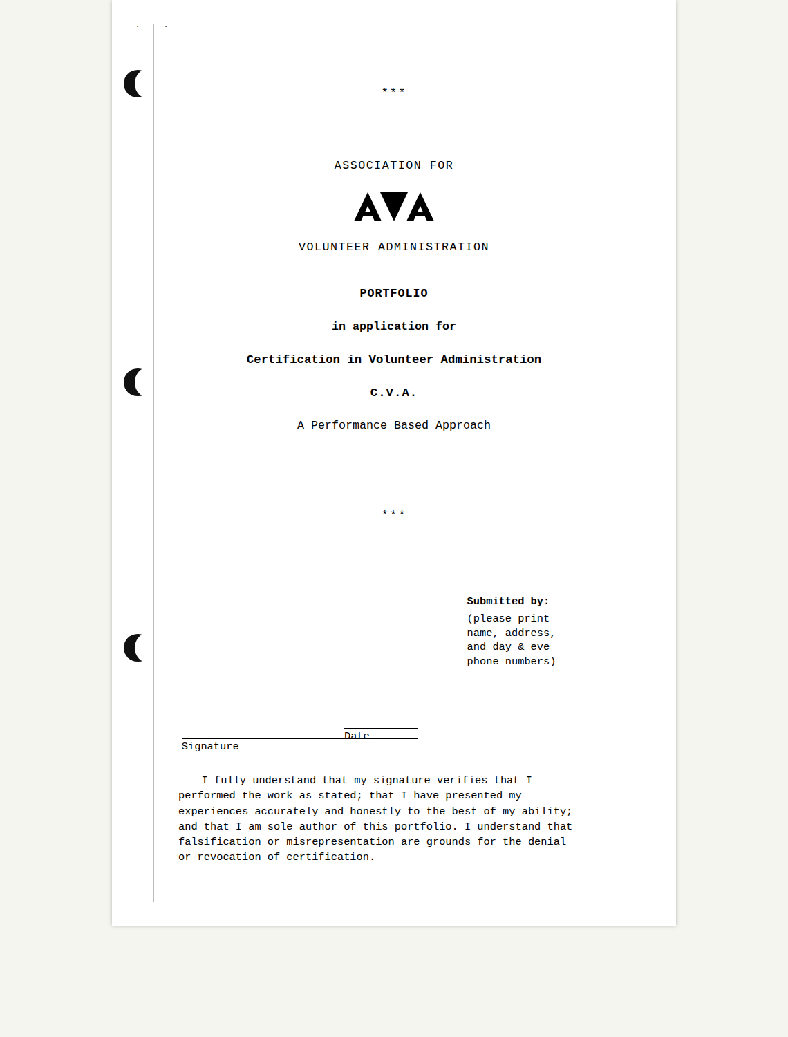..
***
ASSOCIATION FOR
VOLUNTEER ADMINISTRATION
PORTFOLIO
in application for
Certification in Volunteer Administration
C.V.A.
A Performance Based Approach
***
Submitted by:
(please print
name, address,
and day & eve
phone numbers)
Signature Date
I fully understand that my signature verifies that I performed the work as stated; that I have presented my experiences accurately and honestly to the best of my ability; and that I am sole author of this portfolio. I understand that falsification or misrepresentation are grounds for the denial or revocation of certification.